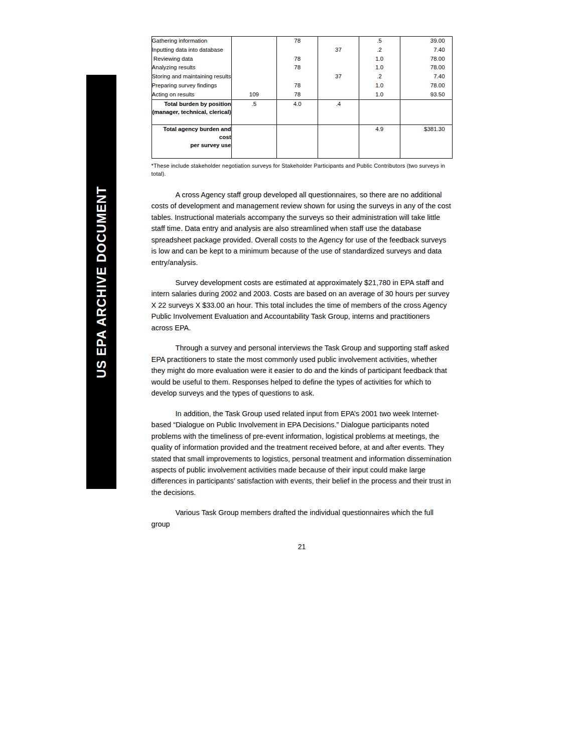US EPA ARCHIVE DOCUMENT
| Gathering information Inputting data into database Reviewing data Analyzing results Storing and maintaining results Preparing survey findings Acting on results | 109 | 78 78 78 78 78 | 37 37 | .5 .2 1.0 1.0 .2 1.0 1.0 | 39.00 7.40 78.00 78.00 7.40 78.00 93.50 |
| Total burden by position (manager, technical, clerical) | .5 | 4.0 | .4 | | |
| Total agency burden and cost per survey use | | | | 4.9 | $381.30 |
*These include stakeholder negotiation surveys for Stakeholder Participants and Public Contributors (two surveys in total).
A cross Agency staff group developed all questionnaires, so there are no additional costs of development and management review shown for using the surveys in any of the cost tables. Instructional materials accompany the surveys so their administration will take little staff time. Data entry and analysis are also streamlined when staff use the database spreadsheet package provided. Overall costs to the Agency for use of the feedback surveys is low and can be kept to a minimum because of the use of standardized surveys and data entry/analysis.
Survey development costs are estimated at approximately $21,780 in EPA staff and intern salaries during 2002 and 2003. Costs are based on an average of 30 hours per survey X 22 surveys X $33.00 an hour. This total includes the time of members of the cross Agency Public Involvement Evaluation and Accountability Task Group, interns and practitioners across EPA.
Through a survey and personal interviews the Task Group and supporting staff asked EPA practitioners to state the most commonly used public involvement activities, whether they might do more evaluation were it easier to do and the kinds of participant feedback that would be useful to them. Responses helped to define the types of activities for which to develop surveys and the types of questions to ask.
In addition, the Task Group used related input from EPA’s 2001 two week Internet-based “Dialogue on Public Involvement in EPA Decisions.” Dialogue participants noted problems with the timeliness of pre-event information, logistical problems at meetings, the quality of information provided and the treatment received before, at and after events. They stated that small improvements to logistics, personal treatment and information dissemination aspects of public involvement activities made because of their input could make large differences in participants’ satisfaction with events, their belief in the process and their trust in the decisions.
Various Task Group members drafted the individual questionnaires which the full group
21